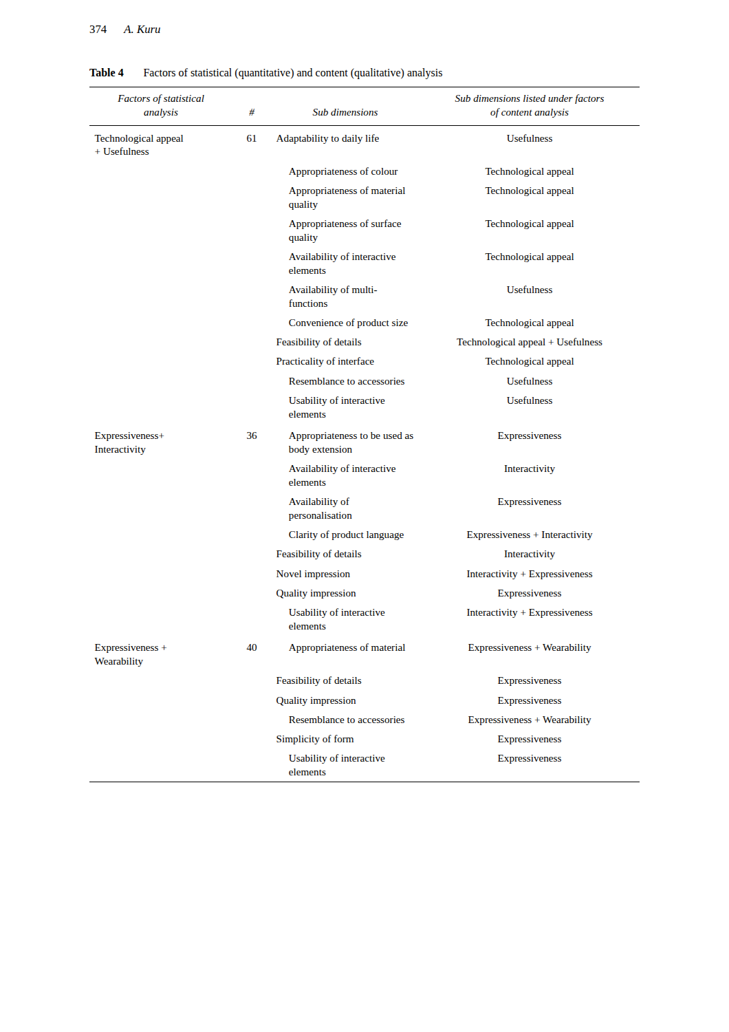374 A. Kuru
Table 4 Factors of statistical (quantitative) and content (qualitative) analysis
| Factors of statistical analysis | # | Sub dimensions | Sub dimensions listed under factors of content analysis |
| --- | --- | --- | --- |
| Technological appeal + Usefulness | 61 | Adaptability to daily life | Usefulness |
| | | Appropriateness of colour | Technological appeal |
| | | Appropriateness of material quality | Technological appeal |
| | | Appropriateness of surface quality | Technological appeal |
| | | Availability of interactive elements | Technological appeal |
| | | Availability of multi-functions | Usefulness |
| | | Convenience of product size | Technological appeal |
| | | Feasibility of details | Technological appeal + Usefulness |
| | | Practicality of interface | Technological appeal |
| | | Resemblance to accessories | Usefulness |
| | | Usability of interactive elements | Usefulness |
| Expressiveness+ Interactivity | 36 | Appropriateness to be used as body extension | Expressiveness |
| | | Availability of interactive elements | Interactivity |
| | | Availability of personalisation | Expressiveness |
| | | Clarity of product language | Expressiveness + Interactivity |
| | | Feasibility of details | Interactivity |
| | | Novel impression | Interactivity + Expressiveness |
| | | Quality impression | Expressiveness |
| | | Usability of interactive elements | Interactivity + Expressiveness |
| Expressiveness + Wearability | 40 | Appropriateness of material | Expressiveness + Wearability |
| | | Feasibility of details | Expressiveness |
| | | Quality impression | Expressiveness |
| | | Resemblance to accessories | Expressiveness + Wearability |
| | | Simplicity of form | Expressiveness |
| | | Usability of interactive elements | Expressiveness |